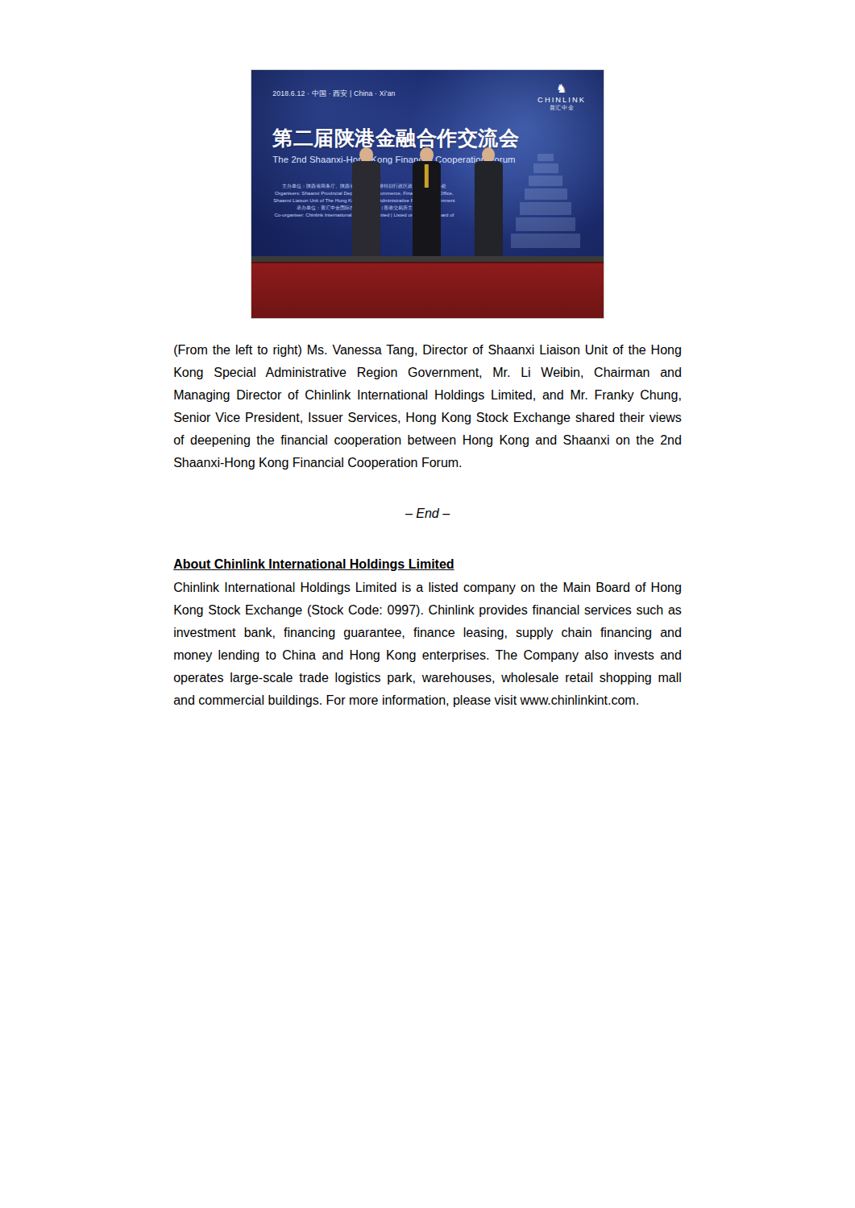2018.6.12 · 中国 · 西安 | China · Xi'an
♞
CHINLINK
普汇中金
第二届陕港金融合作交流会
The 2nd Shaanxi-Hong Kong Financial Cooperation Forum
主办单位：陕西省商务厅、陕西省金融办、香港特别行政区政府驻陕西联络处
Organisers: Shaanxi Provincial Department of Commerce, Financial Affairs Office,
Shaanxi Liaison Unit of The Hong Kong Special Administrative Region Government
承办单位：普汇中金国际控股有限公司（香港交易所主板上市）
Co-organiser: Chinlink International Holdings Limited | Listed on the Main Board of HKEX
(From the left to right) Ms. Vanessa Tang, Director of Shaanxi Liaison Unit of the Hong Kong Special Administrative Region Government, Mr. Li Weibin, Chairman and Managing Director of Chinlink International Holdings Limited, and Mr. Franky Chung, Senior Vice President, Issuer Services, Hong Kong Stock Exchange shared their views of deepening the financial cooperation between Hong Kong and Shaanxi on the 2nd Shaanxi-Hong Kong Financial Cooperation Forum.
– End –
About Chinlink International Holdings Limited
Chinlink International Holdings Limited is a listed company on the Main Board of Hong Kong Stock Exchange (Stock Code: 0997). Chinlink provides financial services such as investment bank, financing guarantee, finance leasing, supply chain financing and money lending to China and Hong Kong enterprises. The Company also invests and operates large-scale trade logistics park, warehouses, wholesale retail shopping mall and commercial buildings. For more information, please visit www.chinlinkint.com.